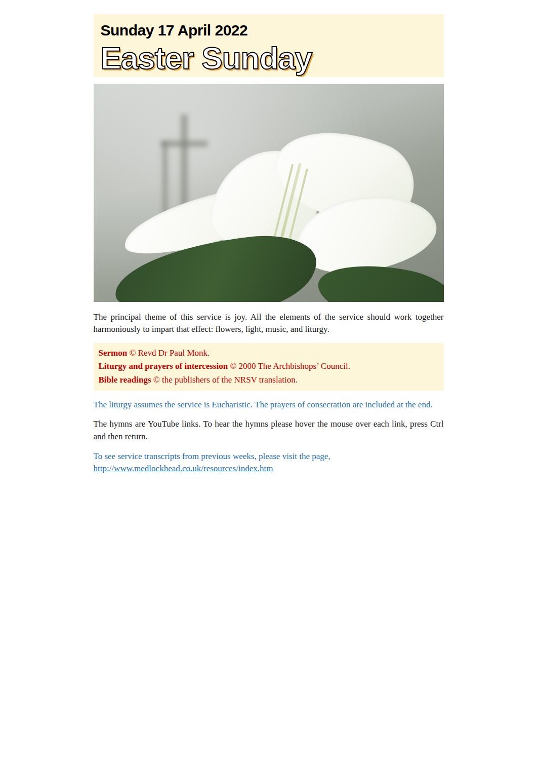Sunday 17 April 2022
Easter Sunday
The principal theme of this service is joy. All the elements of the service should work together harmoniously to impart that effect: flowers, light, music, and liturgy.
Sermon © Revd Dr Paul Monk.
Liturgy and prayers of intercession © 2000 The Archbishops’ Council.
Bible readings © the publishers of the NRSV translation.
The liturgy assumes the service is Eucharistic. The prayers of consecration are included at the end.
The hymns are YouTube links. To hear the hymns please hover the mouse over each link, press Ctrl and then return.
To see service transcripts from previous weeks, please visit the page,
http://www.medlockhead.co.uk/resources/index.htm